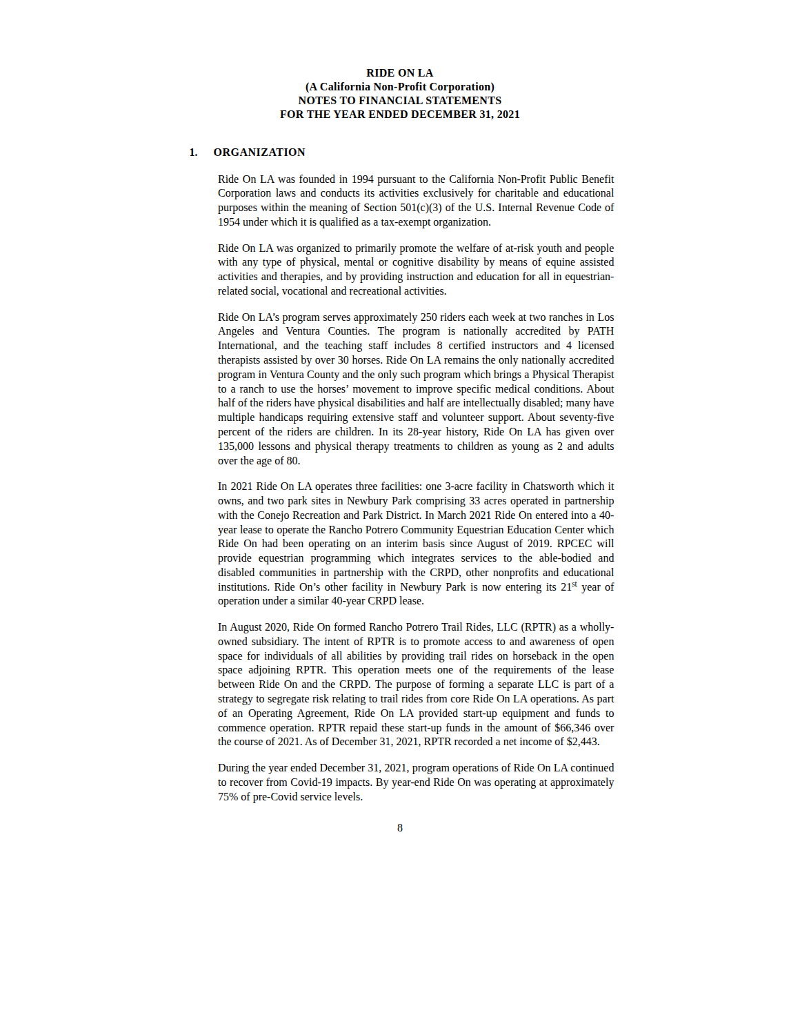RIDE ON LA
(A California Non-Profit Corporation)
NOTES TO FINANCIAL STATEMENTS
FOR THE YEAR ENDED DECEMBER 31, 2021
1.
ORGANIZATION
Ride On LA was founded in 1994 pursuant to the California Non-Profit Public Benefit Corporation laws and conducts its activities exclusively for charitable and educational purposes within the meaning of Section 501(c)(3) of the U.S. Internal Revenue Code of 1954 under which it is qualified as a tax-exempt organization.
Ride On LA was organized to primarily promote the welfare of at-risk youth and people with any type of physical, mental or cognitive disability by means of equine assisted activities and therapies, and by providing instruction and education for all in equestrian-related social, vocational and recreational activities.
Ride On LA’s program serves approximately 250 riders each week at two ranches in Los Angeles and Ventura Counties. The program is nationally accredited by PATH International, and the teaching staff includes 8 certified instructors and 4 licensed therapists assisted by over 30 horses. Ride On LA remains the only nationally accredited program in Ventura County and the only such program which brings a Physical Therapist to a ranch to use the horses’ movement to improve specific medical conditions. About half of the riders have physical disabilities and half are intellectually disabled; many have multiple handicaps requiring extensive staff and volunteer support. About seventy-five percent of the riders are children. In its 28-year history, Ride On LA has given over 135,000 lessons and physical therapy treatments to children as young as 2 and adults over the age of 80.
In 2021 Ride On LA operates three facilities: one 3-acre facility in Chatsworth which it owns, and two park sites in Newbury Park comprising 33 acres operated in partnership with the Conejo Recreation and Park District. In March 2021 Ride On entered into a 40-year lease to operate the Rancho Potrero Community Equestrian Education Center which Ride On had been operating on an interim basis since August of 2019. RPCEC will provide equestrian programming which integrates services to the able-bodied and disabled communities in partnership with the CRPD, other nonprofits and educational institutions. Ride On’s other facility in Newbury Park is now entering its 21st year of operation under a similar 40-year CRPD lease.
In August 2020, Ride On formed Rancho Potrero Trail Rides, LLC (RPTR) as a wholly-owned subsidiary. The intent of RPTR is to promote access to and awareness of open space for individuals of all abilities by providing trail rides on horseback in the open space adjoining RPTR. This operation meets one of the requirements of the lease between Ride On and the CRPD. The purpose of forming a separate LLC is part of a strategy to segregate risk relating to trail rides from core Ride On LA operations. As part of an Operating Agreement, Ride On LA provided start-up equipment and funds to commence operation. RPTR repaid these start-up funds in the amount of $66,346 over the course of 2021. As of December 31, 2021, RPTR recorded a net income of $2,443.
During the year ended December 31, 2021, program operations of Ride On LA continued to recover from Covid-19 impacts. By year-end Ride On was operating at approximately 75% of pre-Covid service levels.
8